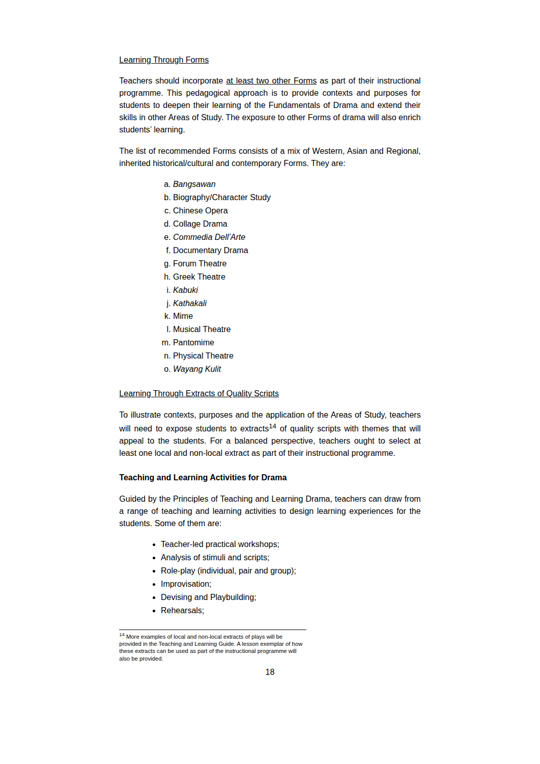Learning Through Forms
Teachers should incorporate at least two other Forms as part of their instructional programme. This pedagogical approach is to provide contexts and purposes for students to deepen their learning of the Fundamentals of Drama and extend their skills in other Areas of Study. The exposure to other Forms of drama will also enrich students’ learning.
The list of recommended Forms consists of a mix of Western, Asian and Regional, inherited historical/cultural and contemporary Forms. They are:
Bangsawan
Biography/Character Study
Chinese Opera
Collage Drama
Commedia Dell’Arte
Documentary Drama
Forum Theatre
Greek Theatre
Kabuki
Kathakali
Mime
Musical Theatre
Pantomime
Physical Theatre
Wayang Kulit
Learning Through Extracts of Quality Scripts
To illustrate contexts, purposes and the application of the Areas of Study, teachers will need to expose students to extracts14 of quality scripts with themes that will appeal to the students. For a balanced perspective, teachers ought to select at least one local and non-local extract as part of their instructional programme.
Teaching and Learning Activities for Drama
Guided by the Principles of Teaching and Learning Drama, teachers can draw from a range of teaching and learning activities to design learning experiences for the students. Some of them are:
Teacher-led practical workshops;
Analysis of stimuli and scripts;
Role-play (individual, pair and group);
Improvisation;
Devising and Playbuilding;
Rehearsals;
14 More examples of local and non-local extracts of plays will be provided in the Teaching and Learning Guide. A lesson exemplar of how these extracts can be used as part of the instructional programme will also be provided.
18